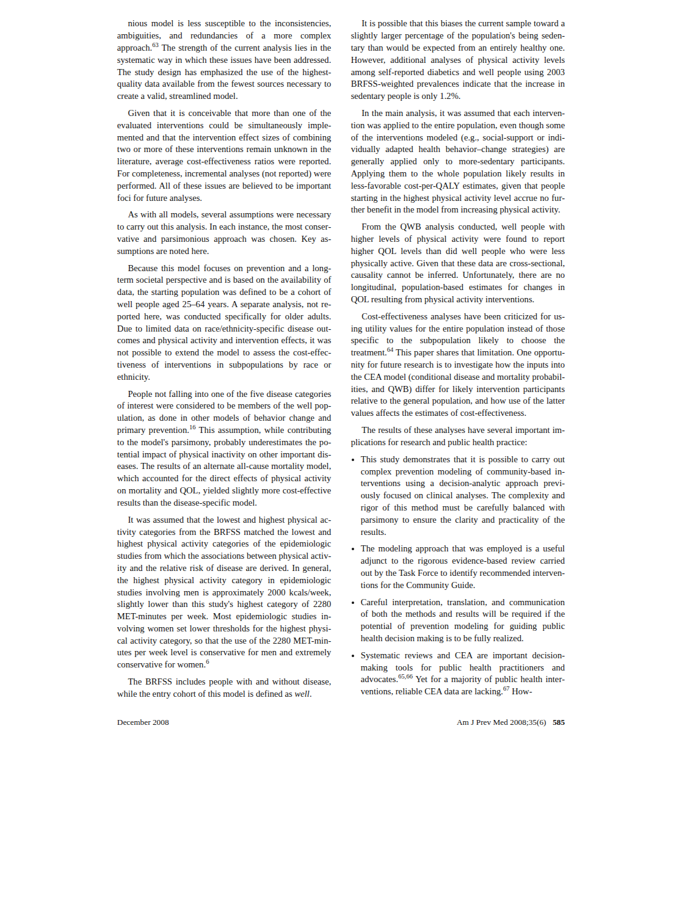nious model is less susceptible to the inconsistencies, ambiguities, and redundancies of a more complex approach.63 The strength of the current analysis lies in the systematic way in which these issues have been addressed. The study design has emphasized the use of the highest-quality data available from the fewest sources necessary to create a valid, streamlined model.
Given that it is conceivable that more than one of the evaluated interventions could be simultaneously implemented and that the intervention effect sizes of combining two or more of these interventions remain unknown in the literature, average cost-effectiveness ratios were reported. For completeness, incremental analyses (not reported) were performed. All of these issues are believed to be important foci for future analyses.
As with all models, several assumptions were necessary to carry out this analysis. In each instance, the most conservative and parsimonious approach was chosen. Key assumptions are noted here.
Because this model focuses on prevention and a long-term societal perspective and is based on the availability of data, the starting population was defined to be a cohort of well people aged 25–64 years. A separate analysis, not reported here, was conducted specifically for older adults. Due to limited data on race/ethnicity-specific disease outcomes and physical activity and intervention effects, it was not possible to extend the model to assess the cost-effectiveness of interventions in subpopulations by race or ethnicity.
People not falling into one of the five disease categories of interest were considered to be members of the well population, as done in other models of behavior change and primary prevention.16 This assumption, while contributing to the model's parsimony, probably underestimates the potential impact of physical inactivity on other important diseases. The results of an alternate all-cause mortality model, which accounted for the direct effects of physical activity on mortality and QOL, yielded slightly more cost-effective results than the disease-specific model.
It was assumed that the lowest and highest physical activity categories from the BRFSS matched the lowest and highest physical activity categories of the epidemiologic studies from which the associations between physical activity and the relative risk of disease are derived. In general, the highest physical activity category in epidemiologic studies involving men is approximately 2000 kcals/week, slightly lower than this study's highest category of 2280 MET-minutes per week. Most epidemiologic studies involving women set lower thresholds for the highest physical activity category, so that the use of the 2280 MET-minutes per week level is conservative for men and extremely conservative for women.6
The BRFSS includes people with and without disease, while the entry cohort of this model is defined as well.
It is possible that this biases the current sample toward a slightly larger percentage of the population's being sedentary than would be expected from an entirely healthy one. However, additional analyses of physical activity levels among self-reported diabetics and well people using 2003 BRFSS-weighted prevalences indicate that the increase in sedentary people is only 1.2%.
In the main analysis, it was assumed that each intervention was applied to the entire population, even though some of the interventions modeled (e.g., social-support or individually adapted health behavior–change strategies) are generally applied only to more-sedentary participants. Applying them to the whole population likely results in less-favorable cost-per-QALY estimates, given that people starting in the highest physical activity level accrue no further benefit in the model from increasing physical activity.
From the QWB analysis conducted, well people with higher levels of physical activity were found to report higher QOL levels than did well people who were less physically active. Given that these data are cross-sectional, causality cannot be inferred. Unfortunately, there are no longitudinal, population-based estimates for changes in QOL resulting from physical activity interventions.
Cost-effectiveness analyses have been criticized for using utility values for the entire population instead of those specific to the subpopulation likely to choose the treatment.64 This paper shares that limitation. One opportunity for future research is to investigate how the inputs into the CEA model (conditional disease and mortality probabilities, and QWB) differ for likely intervention participants relative to the general population, and how use of the latter values affects the estimates of cost-effectiveness.
The results of these analyses have several important implications for research and public health practice:
This study demonstrates that it is possible to carry out complex prevention modeling of community-based interventions using a decision-analytic approach previously focused on clinical analyses. The complexity and rigor of this method must be carefully balanced with parsimony to ensure the clarity and practicality of the results.
The modeling approach that was employed is a useful adjunct to the rigorous evidence-based review carried out by the Task Force to identify recommended interventions for the Community Guide.
Careful interpretation, translation, and communication of both the methods and results will be required if the potential of prevention modeling for guiding public health decision making is to be fully realized.
Systematic reviews and CEA are important decision-making tools for public health practitioners and advocates.65,66 Yet for a majority of public health interventions, reliable CEA data are lacking.67 How-
December 2008
Am J Prev Med 2008;35(6)585